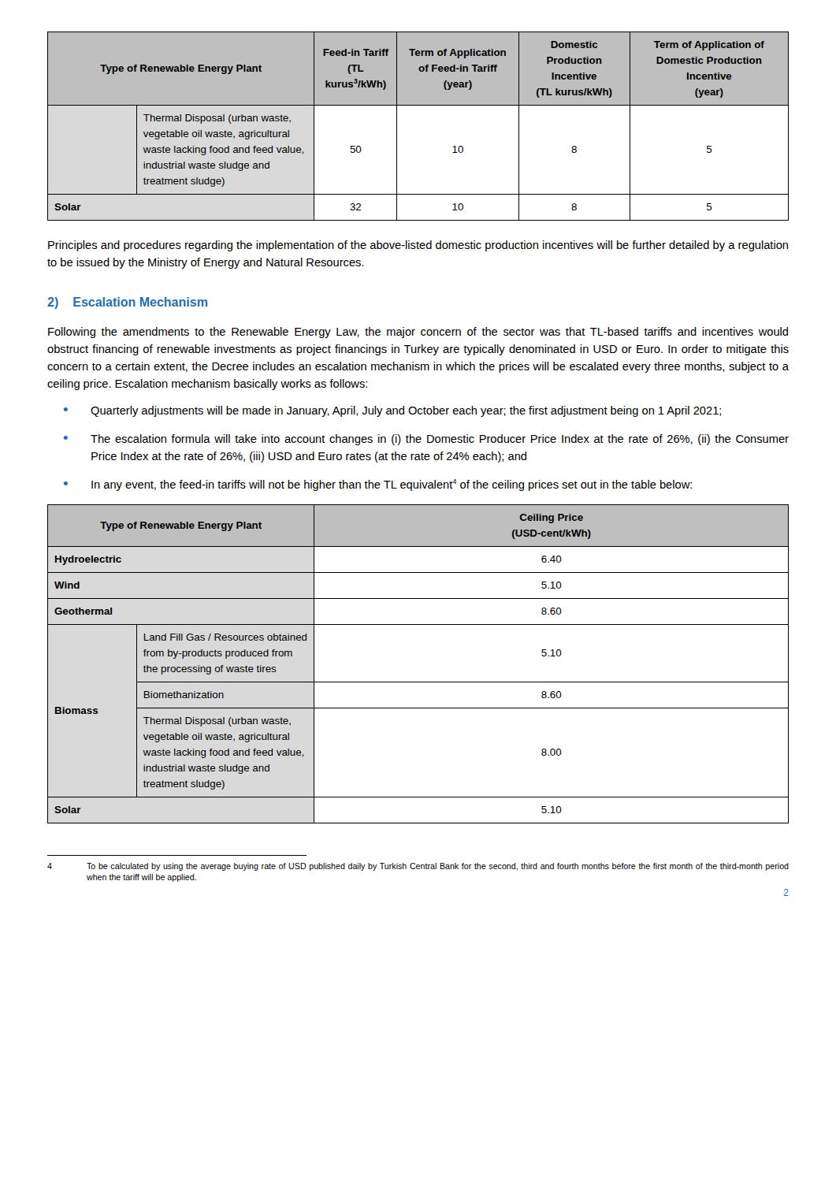| Type of Renewable Energy Plant | Feed-in Tariff (TL kurus 3 /kWh) | Term of Application of Feed-in Tariff (year) | Domestic Production Incentive (TL kurus/kWh) | Term of Application of Domestic Production Incentive (year) |
| --- | --- | --- | --- | --- |
| | Thermal Disposal (urban waste, vegetable oil waste, agricultural waste lacking food and feed value, industrial waste sludge and treatment sludge) | 50 | 10 | 8 | 5 |
| Solar | 32 | 10 | 8 | 5 |
Principles and procedures regarding the implementation of the above-listed domestic production incentives will be further detailed by a regulation to be issued by the Ministry of Energy and Natural Resources.
2) Escalation Mechanism
Following the amendments to the Renewable Energy Law, the major concern of the sector was that TL-based tariffs and incentives would obstruct financing of renewable investments as project financings in Turkey are typically denominated in USD or Euro. In order to mitigate this concern to a certain extent, the Decree includes an escalation mechanism in which the prices will be escalated every three months, subject to a ceiling price. Escalation mechanism basically works as follows:
Quarterly adjustments will be made in January, April, July and October each year; the first adjustment being on 1 April 2021;
The escalation formula will take into account changes in (i) the Domestic Producer Price Index at the rate of 26%, (ii) the Consumer Price Index at the rate of 26%, (iii) USD and Euro rates (at the rate of 24% each); and
In any event, the feed-in tariffs will not be higher than the TL equivalent4 of the ceiling prices set out in the table below:
| Type of Renewable Energy Plant | Ceiling Price (USD-cent/kWh) |
| --- | --- |
| Hydroelectric | 6.40 |
| Wind | 5.10 |
| Geothermal | 8.60 |
| Biomass | Land Fill Gas / Resources obtained from by-products produced from the processing of waste tires | 5.10 |
| Biomethanization | 8.60 |
| Thermal Disposal (urban waste, vegetable oil waste, agricultural waste lacking food and feed value, industrial waste sludge and treatment sludge) | 8.00 |
| Solar | 5.10 |
4
To be calculated by using the average buying rate of USD published daily by Turkish Central Bank for the second, third and fourth months before the first month of the third-month period when the tariff will be applied.
2